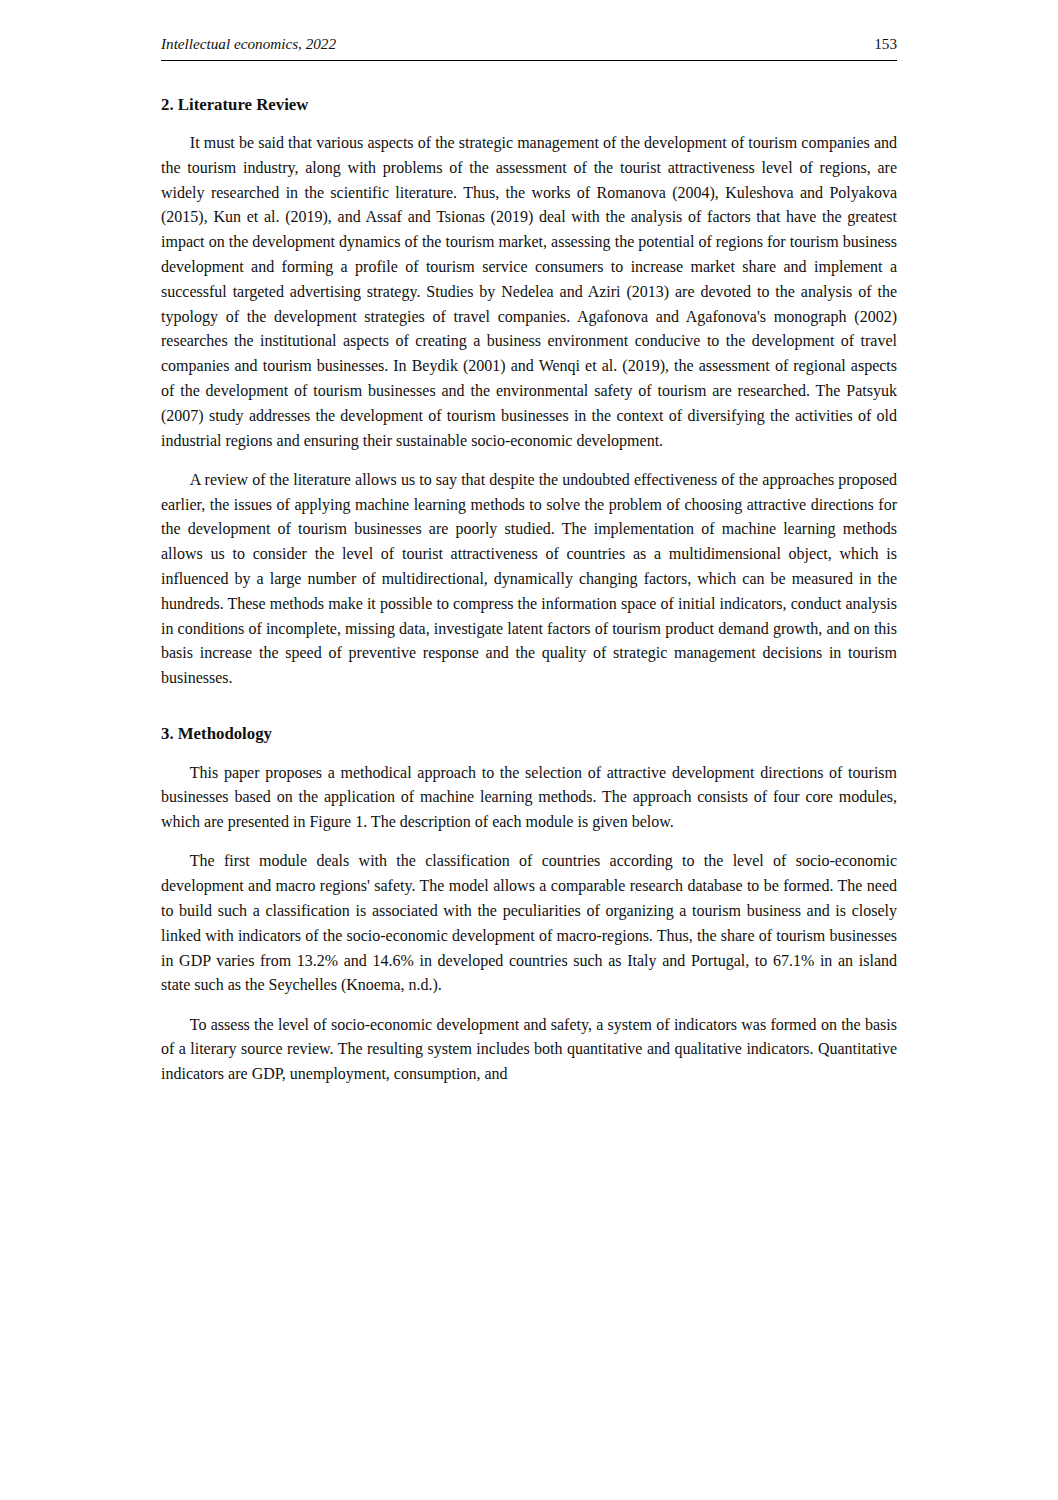Intellectual economics, 2022 153
2. Literature Review
It must be said that various aspects of the strategic management of the development of tourism companies and the tourism industry, along with problems of the assessment of the tourist attractiveness level of regions, are widely researched in the scientific literature. Thus, the works of Romanova (2004), Kuleshova and Polyakova (2015), Kun et al. (2019), and Assaf and Tsionas (2019) deal with the analysis of factors that have the greatest impact on the development dynamics of the tourism market, assessing the potential of regions for tourism business development and forming a profile of tourism service consumers to increase market share and implement a successful targeted advertising strategy. Studies by Nedelea and Aziri (2013) are devoted to the analysis of the typology of the development strategies of travel companies. Agafonova and Agafonova's monograph (2002) researches the institutional aspects of creating a business environment conducive to the development of travel companies and tourism businesses. In Beydik (2001) and Wenqi et al. (2019), the assessment of regional aspects of the development of tourism businesses and the environmental safety of tourism are researched. The Patsyuk (2007) study addresses the development of tourism businesses in the context of diversifying the activities of old industrial regions and ensuring their sustainable socio-economic development.
A review of the literature allows us to say that despite the undoubted effectiveness of the approaches proposed earlier, the issues of applying machine learning methods to solve the problem of choosing attractive directions for the development of tourism businesses are poorly studied. The implementation of machine learning methods allows us to consider the level of tourist attractiveness of countries as a multidimensional object, which is influenced by a large number of multidirectional, dynamically changing factors, which can be measured in the hundreds. These methods make it possible to compress the information space of initial indicators, conduct analysis in conditions of incomplete, missing data, investigate latent factors of tourism product demand growth, and on this basis increase the speed of preventive response and the quality of strategic management decisions in tourism businesses.
3. Methodology
This paper proposes a methodical approach to the selection of attractive development directions of tourism businesses based on the application of machine learning methods. The approach consists of four core modules, which are presented in Figure 1. The description of each module is given below.
The first module deals with the classification of countries according to the level of socio-economic development and macro regions' safety. The model allows a comparable research database to be formed. The need to build such a classification is associated with the peculiarities of organizing a tourism business and is closely linked with indicators of the socio-economic development of macro-regions. Thus, the share of tourism businesses in GDP varies from 13.2% and 14.6% in developed countries such as Italy and Portugal, to 67.1% in an island state such as the Seychelles (Knoema, n.d.).
To assess the level of socio-economic development and safety, a system of indicators was formed on the basis of a literary source review. The resulting system includes both quantitative and qualitative indicators. Quantitative indicators are GDP, unemployment, consumption, and